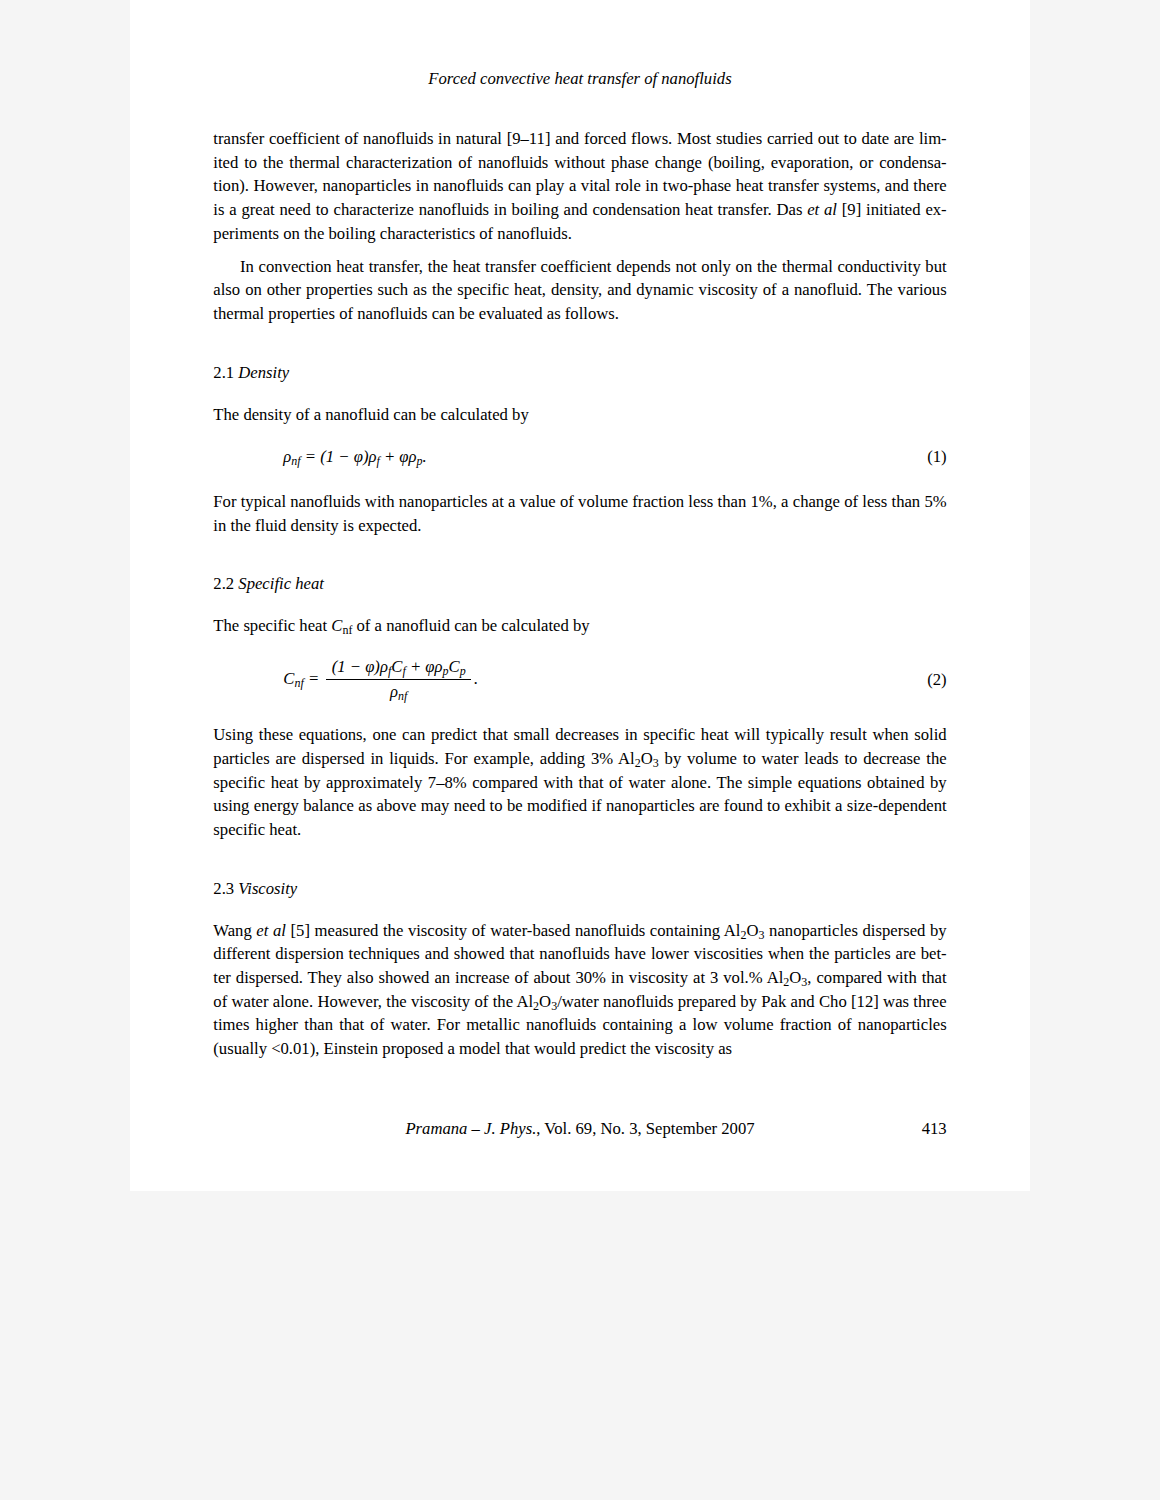Forced convective heat transfer of nanofluids
transfer coefficient of nanofluids in natural [9–11] and forced flows. Most studies carried out to date are limited to the thermal characterization of nanofluids without phase change (boiling, evaporation, or condensation). However, nanoparticles in nanofluids can play a vital role in two-phase heat transfer systems, and there is a great need to characterize nanofluids in boiling and condensation heat transfer. Das et al [9] initiated experiments on the boiling characteristics of nanofluids.
In convection heat transfer, the heat transfer coefficient depends not only on the thermal conductivity but also on other properties such as the specific heat, density, and dynamic viscosity of a nanofluid. The various thermal properties of nanofluids can be evaluated as follows.
2.1 Density
The density of a nanofluid can be calculated by
ρnf = (1 − φ)ρf + φρp.
(1)
For typical nanofluids with nanoparticles at a value of volume fraction less than 1%, a change of less than 5% in the fluid density is expected.
2.2 Specific heat
The specific heat Cnf of a nanofluid can be calculated by
Cnf = (1 − φ)ρfCf + φρpCp ρnf .
(2)
Using these equations, one can predict that small decreases in specific heat will typically result when solid particles are dispersed in liquids. For example, adding 3% Al2O3 by volume to water leads to decrease the specific heat by approximately 7–8% compared with that of water alone. The simple equations obtained by using energy balance as above may need to be modified if nanoparticles are found to exhibit a size-dependent specific heat.
2.3 Viscosity
Wang et al [5] measured the viscosity of water-based nanofluids containing Al2O3 nanoparticles dispersed by different dispersion techniques and showed that nanofluids have lower viscosities when the particles are better dispersed. They also showed an increase of about 30% in viscosity at 3 vol.% Al2O3, compared with that of water alone. However, the viscosity of the Al2O3/water nanofluids prepared by Pak and Cho [12] was three times higher than that of water. For metallic nanofluids containing a low volume fraction of nanoparticles (usually <0.01), Einstein proposed a model that would predict the viscosity as
Pramana – J. Phys., Vol. 69, No. 3, September 2007 413